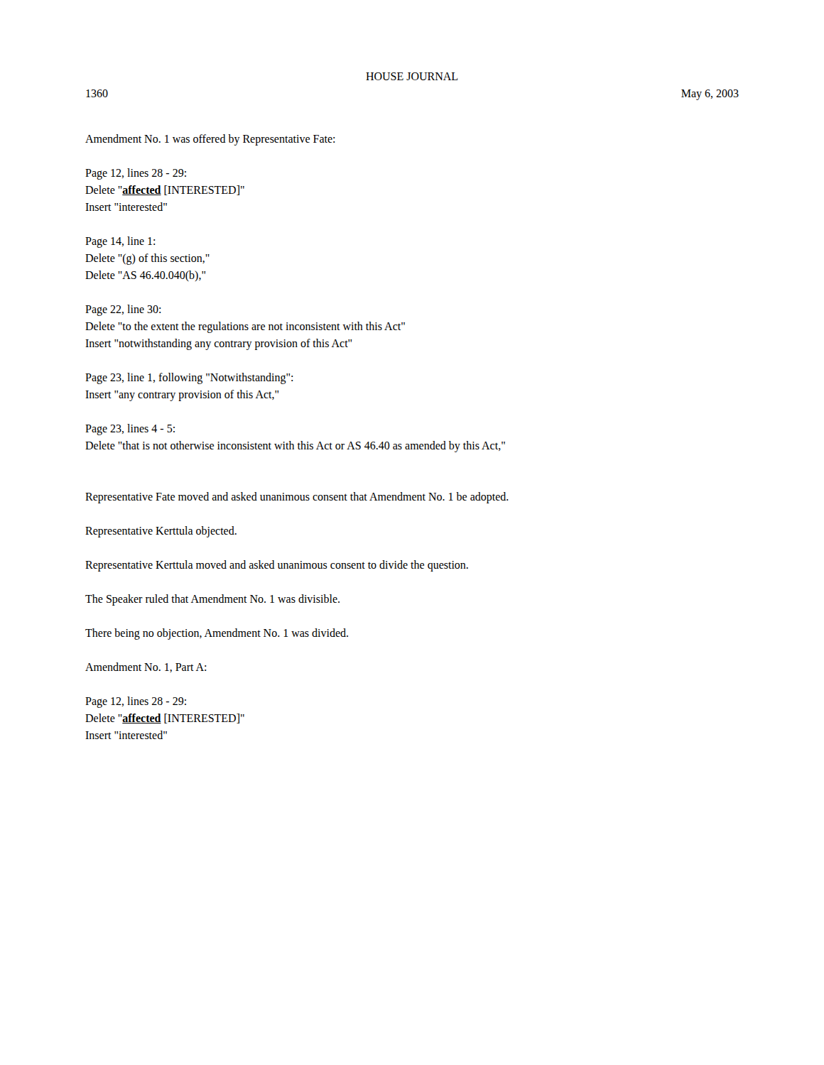HOUSE JOURNAL
1360 May 6, 2003
Amendment No. 1 was offered by Representative Fate:
Page 12, lines 28 - 29:
Delete "affected [INTERESTED]"
Insert "interested"
Page 14, line 1:
Delete "(g) of this section,"
Delete "AS 46.40.040(b),"
Page 22, line 30:
Delete "to the extent the regulations are not inconsistent with this Act"
Insert "notwithstanding any contrary provision of this Act"
Page 23, line 1, following "Notwithstanding":
Insert "any contrary provision of this Act,"
Page 23, lines 4 - 5:
Delete "that is not otherwise inconsistent with this Act or AS 46.40 as amended by this Act,"
Representative Fate moved and asked unanimous consent that Amendment No. 1 be adopted.
Representative Kerttula objected.
Representative Kerttula moved and asked unanimous consent to divide the question.
The Speaker ruled that Amendment No. 1 was divisible.
There being no objection, Amendment No. 1 was divided.
Amendment No. 1, Part A:
Page 12, lines 28 - 29:
Delete "affected [INTERESTED]"
Insert "interested"